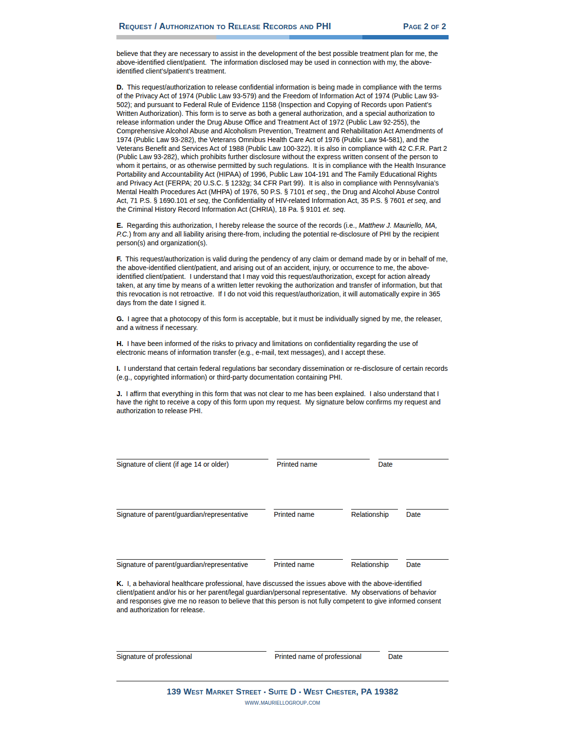Request / Authorization to Release Records and PHI
Page 2 of 2
believe that they are necessary to assist in the development of the best possible treatment plan for me, the above-identified client/patient. The information disclosed may be used in connection with my, the above-identified client’s/patient’s treatment.
D. This request/authorization to release confidential information is being made in compliance with the terms of the Privacy Act of 1974 (Public Law 93-579) and the Freedom of Information Act of 1974 (Public Law 93-502); and pursuant to Federal Rule of Evidence 1158 (Inspection and Copying of Records upon Patient’s Written Authorization). This form is to serve as both a general authorization, and a special authorization to release information under the Drug Abuse Office and Treatment Act of 1972 (Public Law 92-255), the Comprehensive Alcohol Abuse and Alcoholism Prevention, Treatment and Rehabilitation Act Amendments of 1974 (Public Law 93-282), the Veterans Omnibus Health Care Act of 1976 (Public Law 94-581), and the Veterans Benefit and Services Act of 1988 (Public Law 100-322). It is also in compliance with 42 C.F.R. Part 2 (Public Law 93-282), which prohibits further disclosure without the express written consent of the person to whom it pertains, or as otherwise permitted by such regulations. It is in compliance with the Health Insurance Portability and Accountability Act (HIPAA) of 1996, Public Law 104-191 and The Family Educational Rights and Privacy Act (FERPA; 20 U.S.C. § 1232g; 34 CFR Part 99). It is also in compliance with Pennsylvania’s Mental Health Procedures Act (MHPA) of 1976, 50 P.S. § 7101 et seq., the Drug and Alcohol Abuse Control Act, 71 P.S. § 1690.101 et seq, the Confidentiality of HIV-related Information Act, 35 P.S. § 7601 et seq, and the Criminal History Record Information Act (CHRIA), 18 Pa. § 9101 et. seq.
E. Regarding this authorization, I hereby release the source of the records (i.e., Matthew J. Mauriello, MA, P.C.) from any and all liability arising there-from, including the potential re-disclosure of PHI by the recipient person(s) and organization(s).
F. This request/authorization is valid during the pendency of any claim or demand made by or in behalf of me, the above-identified client/patient, and arising out of an accident, injury, or occurrence to me, the above-identified client/patient. I understand that I may void this request/authorization, except for action already taken, at any time by means of a written letter revoking the authorization and transfer of information, but that this revocation is not retroactive. If I do not void this request/authorization, it will automatically expire in 365 days from the date I signed it.
G. I agree that a photocopy of this form is acceptable, but it must be individually signed by me, the releaser, and a witness if necessary.
H. I have been informed of the risks to privacy and limitations on confidentiality regarding the use of electronic means of information transfer (e.g., e-mail, text messages), and I accept these.
I. I understand that certain federal regulations bar secondary dissemination or re-disclosure of certain records (e.g., copyrighted information) or third-party documentation containing PHI.
J. I affirm that everything in this form that was not clear to me has been explained. I also understand that I have the right to receive a copy of this form upon my request. My signature below confirms my request and authorization to release PHI.
Signature of client (if age 14 or older)
Printed name
Date
Signature of parent/guardian/representative
Printed name
Relationship
Date
Signature of parent/guardian/representative
Printed name
Relationship
Date
K. I, a behavioral healthcare professional, have discussed the issues above with the above-identified client/patient and/or his or her parent/legal guardian/personal representative. My observations of behavior and responses give me no reason to believe that this person is not fully competent to give informed consent and authorization for release.
Signature of professional
Printed name of professional
Date
139 West Market Street ▪ Suite D ▪ West Chester, PA 19382
www.mauriellogroup.com